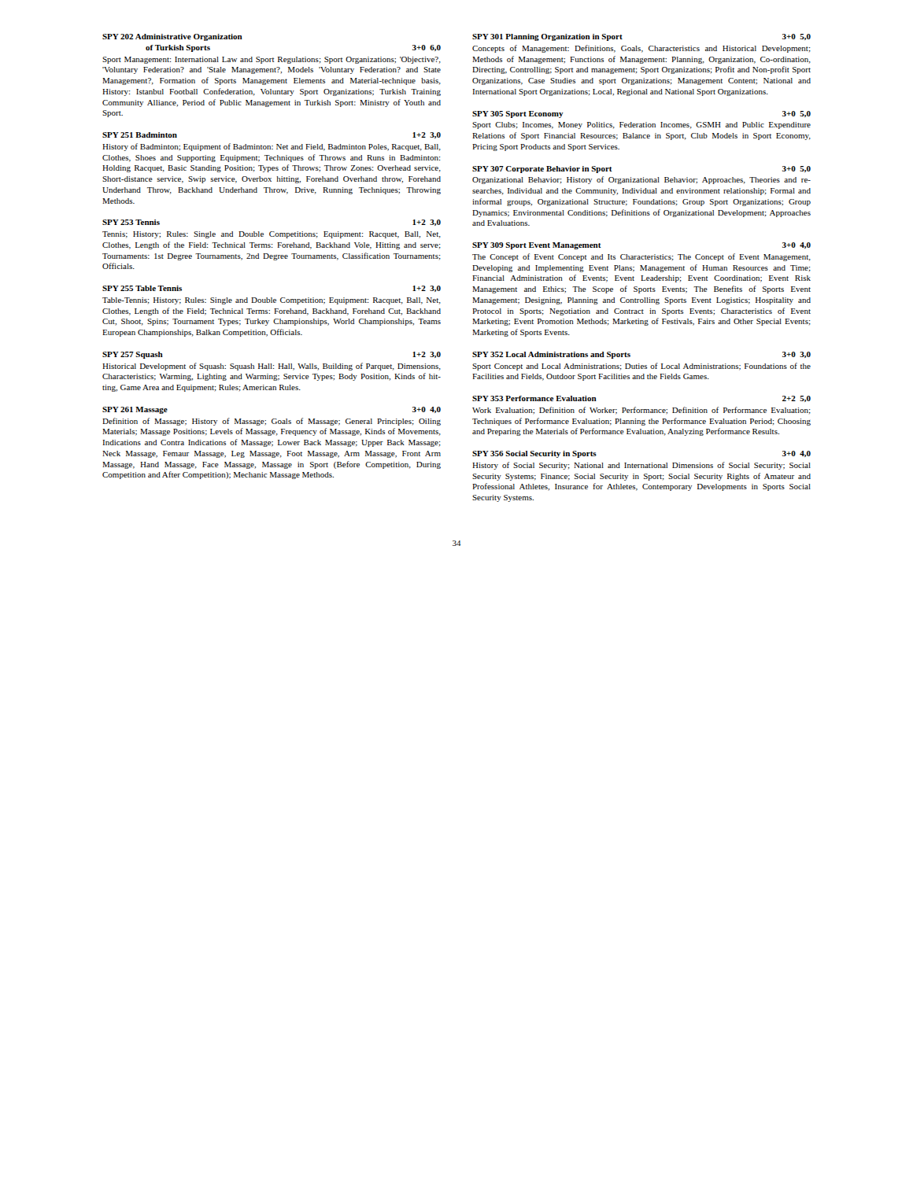SPY 202 Administrative Organization
of Turkish Sports 3+0 6,0
Sport Management: International Law and Sport Regulations; Sport Organizations; 'Objective?, 'Voluntary Federation? and 'Stale Management?, Models 'Voluntary Federation? and State Management?, Formation of Sports Management Elements and Material-technique basis, History: Istanbul Football Confederation, Voluntary Sport Organizations; Turkish Training Community Alliance, Period of Public Management in Turkish Sport: Ministry of Youth and Sport.
SPY 251 Badminton 1+2 3,0
History of Badminton; Equipment of Badminton: Net and Field, Badminton Poles, Racquet, Ball, Clothes, Shoes and Supporting Equipment; Techniques of Throws and Runs in Badminton: Holding Racquet, Basic Standing Position; Types of Throws; Throw Zones: Overhead service, Short-distance service, Swip service, Overbox hitting, Forehand Overhand throw, Forehand Underhand Throw, Backhand Underhand Throw, Drive, Running Techniques; Throwing Methods.
SPY 253 Tennis 1+2 3,0
Tennis; History; Rules: Single and Double Competitions; Equipment: Racquet, Ball, Net, Clothes, Length of the Field: Technical Terms: Forehand, Backhand Vole, Hitting and serve; Tournaments: 1st Degree Tournaments, 2nd Degree Tournaments, Classification Tournaments; Officials.
SPY 255 Table Tennis 1+2 3,0
Table-Tennis; History; Rules: Single and Double Competition; Equipment: Racquet, Ball, Net, Clothes, Length of the Field; Technical Terms: Forehand, Backhand, Forehand Cut, Backhand Cut, Shoot, Spins; Tournament Types; Turkey Championships, World Championships, Teams European Championships, Balkan Competition, Officials.
SPY 257 Squash 1+2 3,0
Historical Development of Squash: Squash Hall: Hall, Walls, Building of Parquet, Dimensions, Characteristics; Warming, Lighting and Warming; Service Types; Body Position, Kinds of hitting, Game Area and Equipment; Rules; American Rules.
SPY 261 Massage 3+0 4,0
Definition of Massage; History of Massage; Goals of Massage; General Principles; Oiling Materials; Massage Positions; Levels of Massage, Frequency of Massage, Kinds of Movements, Indications and Contra Indications of Massage; Lower Back Massage; Upper Back Massage; Neck Massage, Femaur Massage, Leg Massage, Foot Massage, Arm Massage, Front Arm Massage, Hand Massage, Face Massage, Massage in Sport (Before Competition, During Competition and After Competition); Mechanic Massage Methods.
SPY 301 Planning Organization in Sport 3+0 5,0
Concepts of Management: Definitions, Goals, Characteristics and Historical Development; Methods of Management; Functions of Management: Planning, Organization, Co-ordination, Directing, Controlling; Sport and management; Sport Organizations; Profit and Non-profit Sport Organizations, Case Studies and sport Organizations; Management Content; National and International Sport Organizations; Local, Regional and National Sport Organizations.
SPY 305 Sport Economy 3+0 5,0
Sport Clubs; Incomes, Money Politics, Federation Incomes, GSMH and Public Expenditure Relations of Sport Financial Resources; Balance in Sport, Club Models in Sport Economy, Pricing Sport Products and Sport Services.
SPY 307 Corporate Behavior in Sport 3+0 5,0
Organizational Behavior; History of Organizational Behavior; Approaches, Theories and researches, Individual and the Community, Individual and environment relationship; Formal and informal groups, Organizational Structure; Foundations; Group Sport Organizations; Group Dynamics; Environmental Conditions; Definitions of Organizational Development; Approaches and Evaluations.
SPY 309 Sport Event Management 3+0 4,0
The Concept of Event Concept and Its Characteristics; The Concept of Event Management, Developing and Implementing Event Plans; Management of Human Resources and Time; Financial Administration of Events; Event Leadership; Event Coordination; Event Risk Management and Ethics; The Scope of Sports Events; The Benefits of Sports Event Management; Designing, Planning and Controlling Sports Event Logistics; Hospitality and Protocol in Sports; Negotiation and Contract in Sports Events; Characteristics of Event Marketing; Event Promotion Methods; Marketing of Festivals, Fairs and Other Special Events; Marketing of Sports Events.
SPY 352 Local Administrations and Sports 3+0 3,0
Sport Concept and Local Administrations; Duties of Local Administrations; Foundations of the Facilities and Fields, Outdoor Sport Facilities and the Fields Games.
SPY 353 Performance Evaluation 2+2 5,0
Work Evaluation; Definition of Worker; Performance; Definition of Performance Evaluation; Techniques of Performance Evaluation; Planning the Performance Evaluation Period; Choosing and Preparing the Materials of Performance Evaluation, Analyzing Performance Results.
SPY 356 Social Security in Sports 3+0 4,0
History of Social Security; National and International Dimensions of Social Security; Social Security Systems; Finance; Social Security in Sport; Social Security Rights of Amateur and Professional Athletes, Insurance for Athletes, Contemporary Developments in Sports Social Security Systems.
34